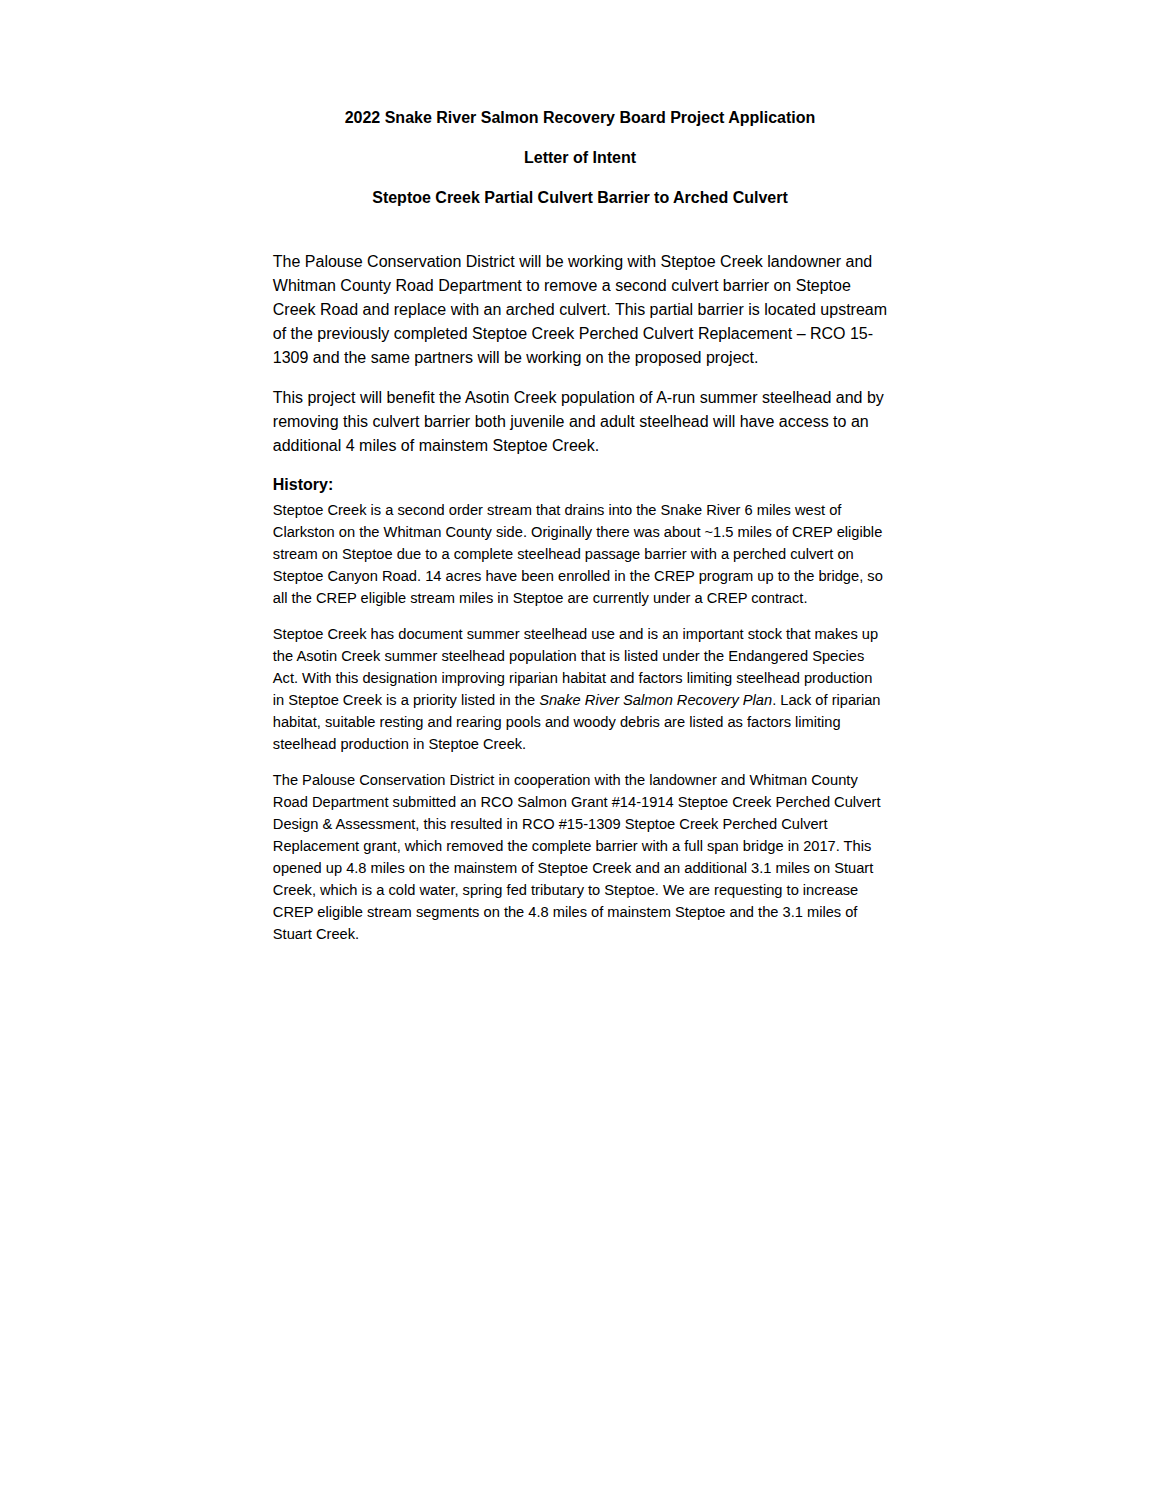2022 Snake River Salmon Recovery Board Project Application
Letter of Intent
Steptoe Creek Partial Culvert Barrier to Arched Culvert
The Palouse Conservation District will be working with Steptoe Creek landowner and Whitman County Road Department to remove a second culvert barrier on Steptoe Creek Road and replace with an arched culvert. This partial barrier is located upstream of the previously completed Steptoe Creek Perched Culvert Replacement – RCO 15-1309 and the same partners will be working on the proposed project.
This project will benefit the Asotin Creek population of A-run summer steelhead and by removing this culvert barrier both juvenile and adult steelhead will have access to an additional 4 miles of mainstem Steptoe Creek.
History:
Steptoe Creek is a second order stream that drains into the Snake River 6 miles west of Clarkston on the Whitman County side. Originally there was about ~1.5 miles of CREP eligible stream on Steptoe due to a complete steelhead passage barrier with a perched culvert on Steptoe Canyon Road. 14 acres have been enrolled in the CREP program up to the bridge, so all the CREP eligible stream miles in Steptoe are currently under a CREP contract.
Steptoe Creek has document summer steelhead use and is an important stock that makes up the Asotin Creek summer steelhead population that is listed under the Endangered Species Act. With this designation improving riparian habitat and factors limiting steelhead production in Steptoe Creek is a priority listed in the Snake River Salmon Recovery Plan. Lack of riparian habitat, suitable resting and rearing pools and woody debris are listed as factors limiting steelhead production in Steptoe Creek.
The Palouse Conservation District in cooperation with the landowner and Whitman County Road Department submitted an RCO Salmon Grant #14-1914 Steptoe Creek Perched Culvert Design & Assessment, this resulted in RCO #15-1309 Steptoe Creek Perched Culvert Replacement grant, which removed the complete barrier with a full span bridge in 2017. This opened up 4.8 miles on the mainstem of Steptoe Creek and an additional 3.1 miles on Stuart Creek, which is a cold water, spring fed tributary to Steptoe. We are requesting to increase CREP eligible stream segments on the 4.8 miles of mainstem Steptoe and the 3.1 miles of Stuart Creek.